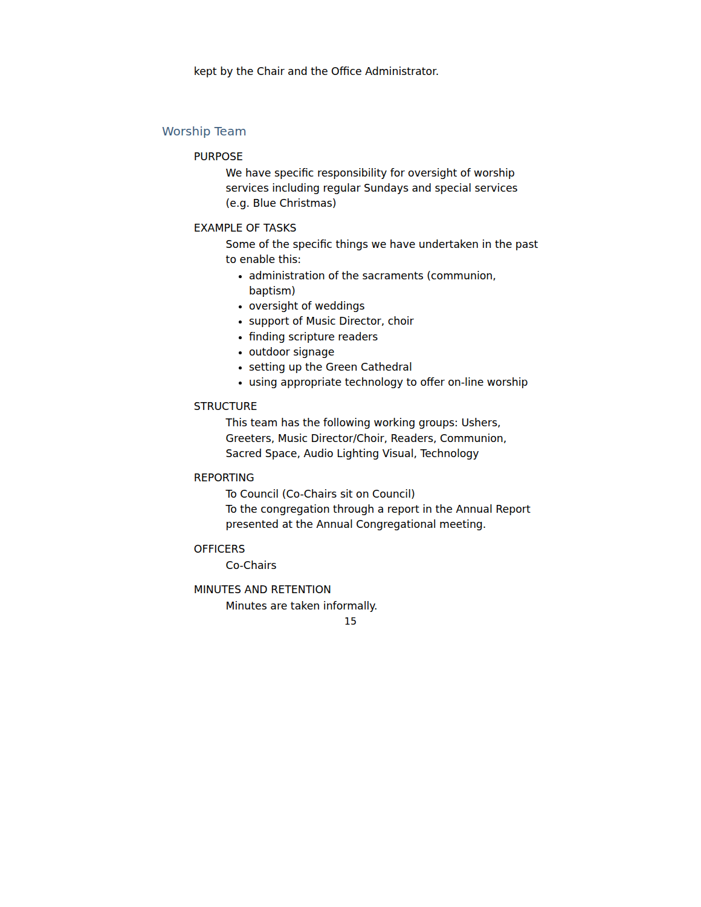kept by the Chair and the Office Administrator.
Worship Team
PURPOSE
We have specific responsibility for oversight of worship services including regular Sundays and special services (e.g. Blue Christmas)
EXAMPLE OF TASKS
Some of the specific things we have undertaken in the past to enable this:
administration of the sacraments (communion, baptism)
oversight of weddings
support of Music Director, choir
finding scripture readers
outdoor signage
setting up the Green Cathedral
using appropriate technology to offer on-line worship
STRUCTURE
This team has the following working groups: Ushers, Greeters, Music Director/Choir, Readers, Communion, Sacred Space, Audio Lighting Visual, Technology
REPORTING
To Council (Co-Chairs sit on Council)
To the congregation through a report in the Annual Report presented at the Annual Congregational meeting.
OFFICERS
Co-Chairs
MINUTES AND RETENTION
Minutes are taken informally.
15